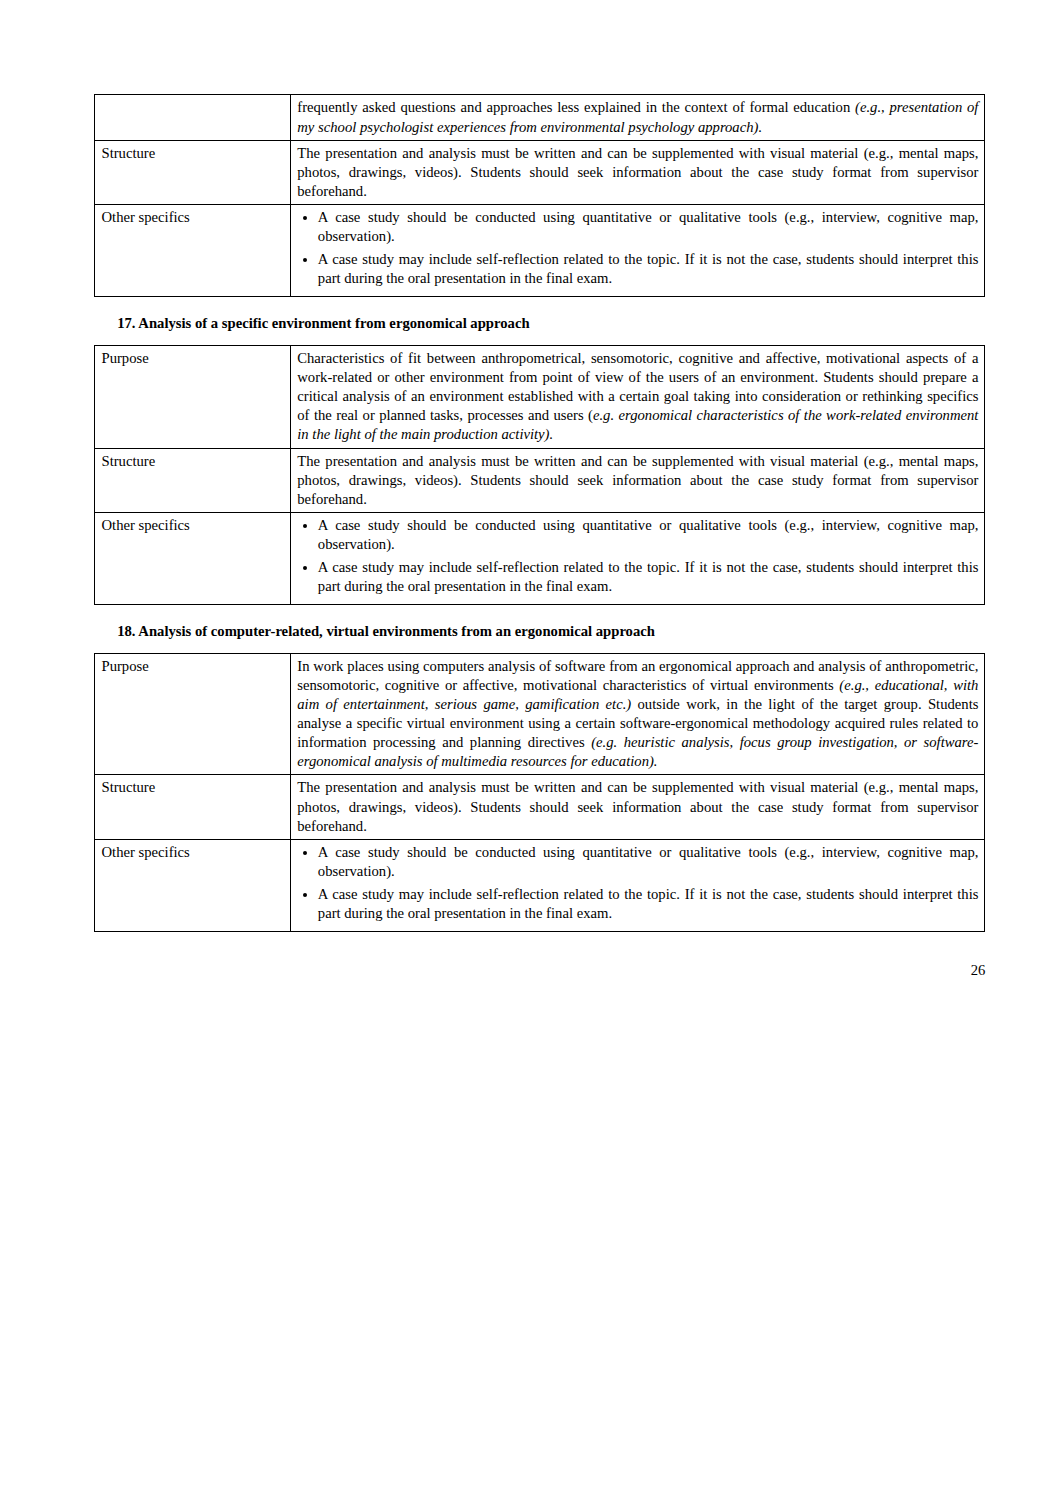| | frequently asked questions and approaches less explained in the context of formal education (e.g., presentation of my school psychologist experiences from environmental psychology approach). |
| Structure | The presentation and analysis must be written and can be supplemented with visual material (e.g., mental maps, photos, drawings, videos). Students should seek information about the case study format from supervisor beforehand. |
| Other specifics | A case study should be conducted using quantitative or qualitative tools (e.g., interview, cognitive map, observation). A case study may include self-reflection related to the topic. If it is not the case, students should interpret this part during the oral presentation in the final exam. |
17. Analysis of a specific environment from ergonomical approach
| Purpose | Characteristics of fit between anthropometrical, sensomotoric, cognitive and affective, motivational aspects of a work-related or other environment from point of view of the users of an environment. Students should prepare a critical analysis of an environment established with a certain goal taking into consideration or rethinking specifics of the real or planned tasks, processes and users ( e.g. ergonomical characteristics of the work-related environment in the light of the main production activity). |
| Structure | The presentation and analysis must be written and can be supplemented with visual material (e.g., mental maps, photos, drawings, videos). Students should seek information about the case study format from supervisor beforehand. |
| Other specifics | A case study should be conducted using quantitative or qualitative tools (e.g., interview, cognitive map, observation). A case study may include self-reflection related to the topic. If it is not the case, students should interpret this part during the oral presentation in the final exam. |
18. Analysis of computer-related, virtual environments from an ergonomical approach
| Purpose | In work places using computers analysis of software from an ergonomical approach and analysis of anthropometric, sensomotoric, cognitive or affective, motivational characteristics of virtual environments (e.g., educational, with aim of entertainment, serious game, gamification etc.) outside work, in the light of the target group. Students analyse a specific virtual environment using a certain software-ergonomical methodology acquired rules related to information processing and planning directives (e.g. heuristic analysis, focus group investigation, or software-ergonomical analysis of multimedia resources for education). |
| Structure | The presentation and analysis must be written and can be supplemented with visual material (e.g., mental maps, photos, drawings, videos). Students should seek information about the case study format from supervisor beforehand. |
| Other specifics | A case study should be conducted using quantitative or qualitative tools (e.g., interview, cognitive map, observation). A case study may include self-reflection related to the topic. If it is not the case, students should interpret this part during the oral presentation in the final exam. |
26